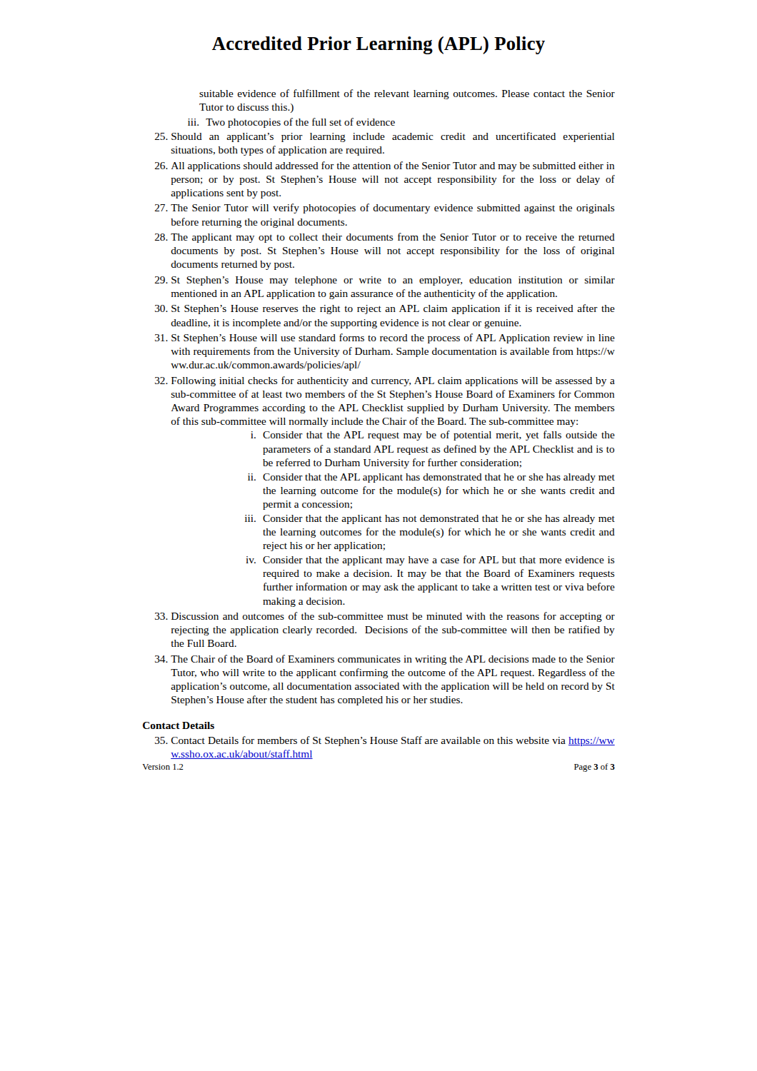Accredited Prior Learning (APL) Policy
suitable evidence of fulfillment of the relevant learning outcomes. Please contact the Senior Tutor to discuss this.)
iii. Two photocopies of the full set of evidence
25. Should an applicant’s prior learning include academic credit and uncertificated experiential situations, both types of application are required.
26. All applications should addressed for the attention of the Senior Tutor and may be submitted either in person; or by post. St Stephen’s House will not accept responsibility for the loss or delay of applications sent by post.
27. The Senior Tutor will verify photocopies of documentary evidence submitted against the originals before returning the original documents.
28. The applicant may opt to collect their documents from the Senior Tutor or to receive the returned documents by post. St Stephen’s House will not accept responsibility for the loss of original documents returned by post.
29. St Stephen’s House may telephone or write to an employer, education institution or similar mentioned in an APL application to gain assurance of the authenticity of the application.
30. St Stephen’s House reserves the right to reject an APL claim application if it is received after the deadline, it is incomplete and/or the supporting evidence is not clear or genuine.
31. St Stephen’s House will use standard forms to record the process of APL Application review in line with requirements from the University of Durham. Sample documentation is available from https://www.dur.ac.uk/common.awards/policies/apl/
32. Following initial checks for authenticity and currency, APL claim applications will be assessed by a sub-committee of at least two members of the St Stephen’s House Board of Examiners for Common Award Programmes according to the APL Checklist supplied by Durham University. The members of this sub-committee will normally include the Chair of the Board. The sub-committee may:
i. Consider that the APL request may be of potential merit, yet falls outside the parameters of a standard APL request as defined by the APL Checklist and is to be referred to Durham University for further consideration;
ii. Consider that the APL applicant has demonstrated that he or she has already met the learning outcome for the module(s) for which he or she wants credit and permit a concession;
iii. Consider that the applicant has not demonstrated that he or she has already met the learning outcomes for the module(s) for which he or she wants credit and reject his or her application;
iv. Consider that the applicant may have a case for APL but that more evidence is required to make a decision. It may be that the Board of Examiners requests further information or may ask the applicant to take a written test or viva before making a decision.
33. Discussion and outcomes of the sub-committee must be minuted with the reasons for accepting or rejecting the application clearly recorded. Decisions of the sub-committee will then be ratified by the Full Board.
34. The Chair of the Board of Examiners communicates in writing the APL decisions made to the Senior Tutor, who will write to the applicant confirming the outcome of the APL request. Regardless of the application’s outcome, all documentation associated with the application will be held on record by St Stephen’s House after the student has completed his or her studies.
Contact Details
35. Contact Details for members of St Stephen’s House Staff are available on this website via https://www.ssho.ox.ac.uk/about/staff.html
Version 1.2
Page 3 of 3